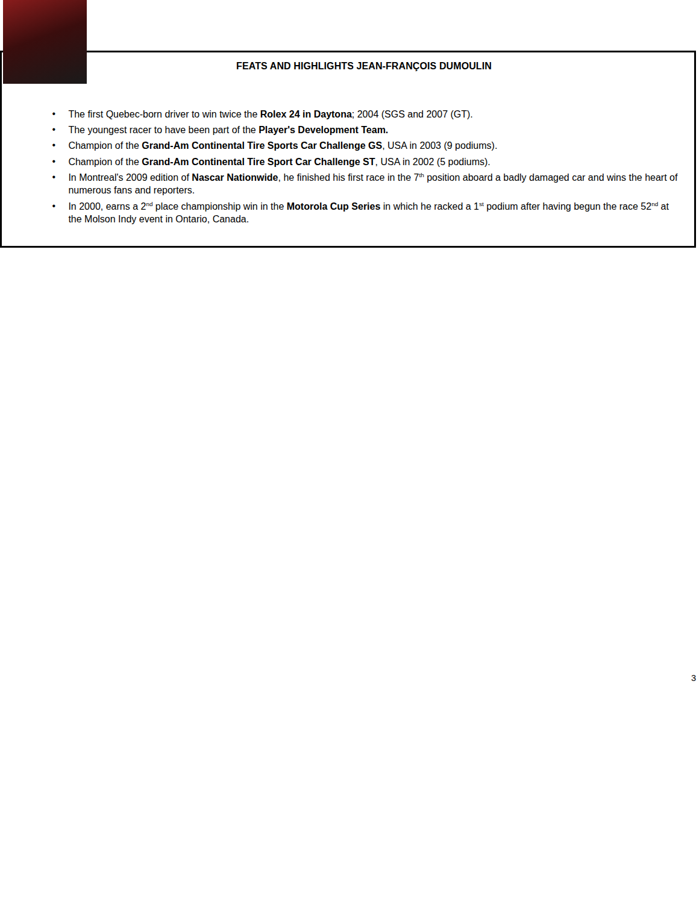FEATS AND HIGHLIGHTS JEAN-FRANÇOIS DUMOULIN
The first Quebec-born driver to win twice the Rolex 24 in Daytona; 2004 (SGS and 2007 (GT).
The youngest racer to have been part of the Player's Development Team.
Champion of the Grand-Am Continental Tire Sports Car Challenge GS, USA in 2003 (9 podiums).
Champion of the Grand-Am Continental Tire Sport Car Challenge ST, USA in 2002 (5 podiums).
In Montreal's 2009 edition of Nascar Nationwide, he finished his first race in the 7th position aboard a badly damaged car and wins the heart of numerous fans and reporters.
In 2000, earns a 2nd place championship win in the Motorola Cup Series in which he racked a 1st podium after having begun the race 52nd at the Molson Indy event in Ontario, Canada.
3